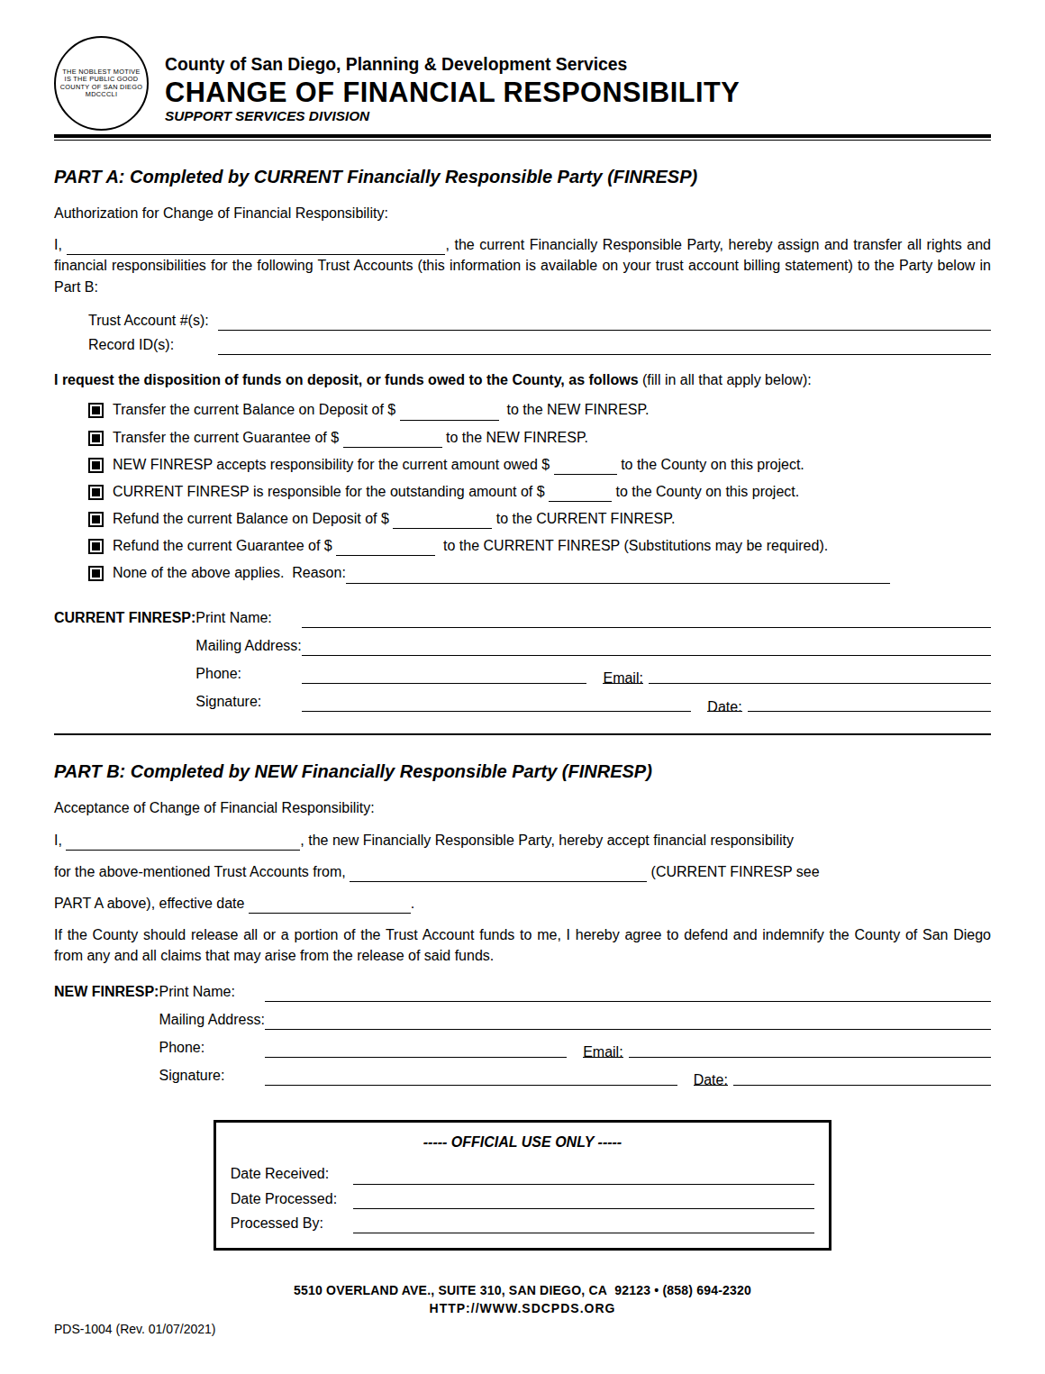THE NOBLEST MOTIVE IS THE PUBLIC GOOD
COUNTY OF SAN DIEGO
MDCCCLI
County of San Diego, Planning & Development Services
CHANGE OF FINANCIAL RESPONSIBILITY
SUPPORT SERVICES DIVISION
PART A: Completed by CURRENT Financially Responsible Party (FINRESP)
Authorization for Change of Financial Responsibility:
I, , the current Financially Responsible Party, hereby assign and transfer all rights and financial responsibilities for the following Trust Accounts (this information is available on your trust account billing statement) to the Party below in Part B:
| Trust Account #(s): | |
| Record ID(s): | |
I request the disposition of funds on deposit, or funds owed to the County, as follows (fill in all that apply below):
Transfer the current Balance on Deposit of $ to the NEW FINRESP.
Transfer the current Guarantee of $ to the NEW FINRESP.
NEW FINRESP accepts responsibility for the current amount owed $ to the County on this project.
CURRENT FINRESP is responsible for the outstanding amount of $ to the County on this project.
Refund the current Balance on Deposit of $ to the CURRENT FINRESP.
Refund the current Guarantee of $ to the CURRENT FINRESP (Substitutions may be required).
None of the above applies. Reason:
| CURRENT FINRESP: | Print Name: | |
| | Mailing Address: | |
| | Phone: | Email: |
| | Signature: | Date: |
PART B: Completed by NEW Financially Responsible Party (FINRESP)
Acceptance of Change of Financial Responsibility:
I, , the new Financially Responsible Party, hereby accept financial responsibility
for the above-mentioned Trust Accounts from, (CURRENT FINRESP see
PART A above), effective date .
If the County should release all or a portion of the Trust Account funds to me, I hereby agree to defend and indemnify the County of San Diego from any and all claims that may arise from the release of said funds.
| NEW FINRESP: | Print Name: | |
| | Mailing Address: | |
| | Phone: | Email: |
| | Signature: | Date: |
----- OFFICIAL USE ONLY -----
| Date Received: | |
| Date Processed: | |
| Processed By: | |
5510 OVERLAND AVE., SUITE 310, SAN DIEGO, CA 92123 • (858) 694-2320
HTTP://WWW.SDCPDS.ORG
PDS-1004 (Rev. 01/07/2021)